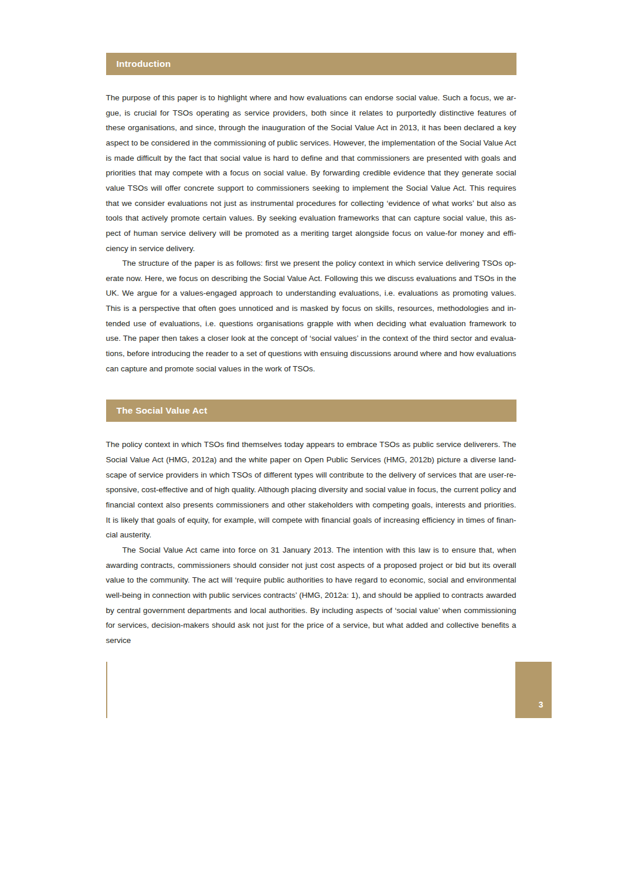Introduction
The purpose of this paper is to highlight where and how evaluations can endorse social value. Such a focus, we argue, is crucial for TSOs operating as service providers, both since it relates to purportedly distinctive features of these organisations, and since, through the inauguration of the Social Value Act in 2013, it has been declared a key aspect to be considered in the commissioning of public services. However, the implementation of the Social Value Act is made difficult by the fact that social value is hard to define and that commissioners are presented with goals and priorities that may compete with a focus on social value. By forwarding credible evidence that they generate social value TSOs will offer concrete support to commissioners seeking to implement the Social Value Act. This requires that we consider evaluations not just as instrumental procedures for collecting ‘evidence of what works’ but also as tools that actively promote certain values. By seeking evaluation frameworks that can capture social value, this aspect of human service delivery will be promoted as a meriting target alongside focus on value-for money and efficiency in service delivery.
The structure of the paper is as follows: first we present the policy context in which service delivering TSOs operate now. Here, we focus on describing the Social Value Act. Following this we discuss evaluations and TSOs in the UK. We argue for a values-engaged approach to understanding evaluations, i.e. evaluations as promoting values. This is a perspective that often goes unnoticed and is masked by focus on skills, resources, methodologies and intended use of evaluations, i.e. questions organisations grapple with when deciding what evaluation framework to use. The paper then takes a closer look at the concept of ‘social values’ in the context of the third sector and evaluations, before introducing the reader to a set of questions with ensuing discussions around where and how evaluations can capture and promote social values in the work of TSOs.
The Social Value Act
The policy context in which TSOs find themselves today appears to embrace TSOs as public service deliverers. The Social Value Act (HMG, 2012a) and the white paper on Open Public Services (HMG, 2012b) picture a diverse landscape of service providers in which TSOs of different types will contribute to the delivery of services that are user-responsive, cost-effective and of high quality. Although placing diversity and social value in focus, the current policy and financial context also presents commissioners and other stakeholders with competing goals, interests and priorities. It is likely that goals of equity, for example, will compete with financial goals of increasing efficiency in times of financial austerity.
The Social Value Act came into force on 31 January 2013. The intention with this law is to ensure that, when awarding contracts, commissioners should consider not just cost aspects of a proposed project or bid but its overall value to the community. The act will ‘require public authorities to have regard to economic, social and environmental well-being in connection with public services contracts’ (HMG, 2012a: 1), and should be applied to contracts awarded by central government departments and local authorities. By including aspects of ‘social value’ when commissioning for services, decision-makers should ask not just for the price of a service, but what added and collective benefits a service
3